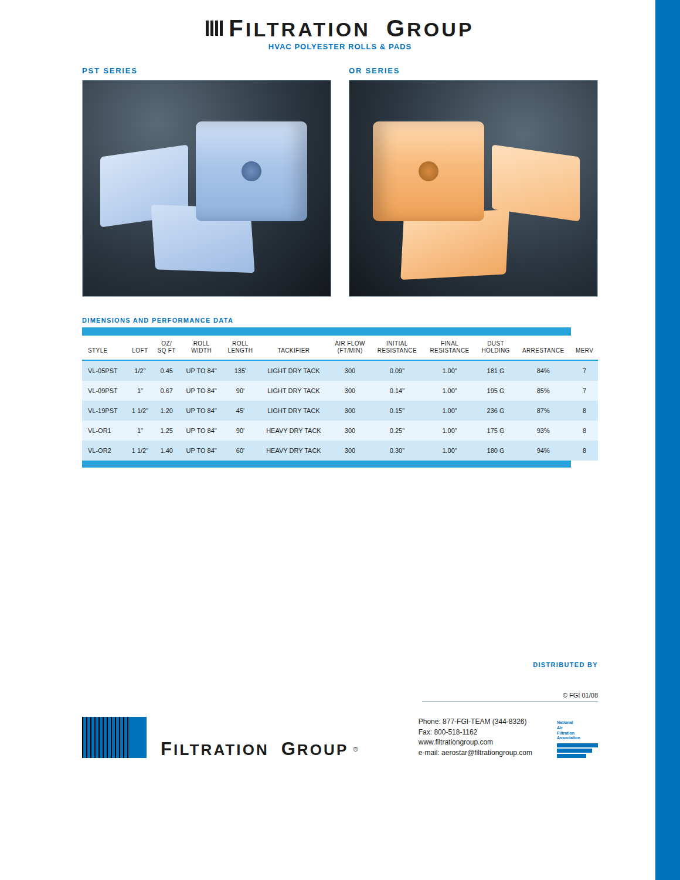FILTRATION GROUP
HVAC POLYESTER ROLLS & PADS
PST SERIES
OR SERIES
DIMENSIONS AND PERFORMANCE DATA
| STYLE | LOFT | OZ/ SQ FT | ROLL WIDTH | ROLL LENGTH | TACKIFIER | AIR FLOW (FT/MIN) | INITIAL RESISTANCE | FINAL RESISTANCE | DUST HOLDING | ARRESTANCE | MERV |
| --- | --- | --- | --- | --- | --- | --- | --- | --- | --- | --- | --- |
| VL-05PST | 1/2" | 0.45 | UP TO 84" | 135' | LIGHT DRY TACK | 300 | 0.09" | 1.00" | 181 G | 84% | 7 |
| VL-09PST | 1" | 0.67 | UP TO 84" | 90' | LIGHT DRY TACK | 300 | 0.14" | 1.00" | 195 G | 85% | 7 |
| VL-19PST | 1 1/2" | 1.20 | UP TO 84" | 45' | LIGHT DRY TACK | 300 | 0.15" | 1.00" | 236 G | 87% | 8 |
| VL-OR1 | 1" | 1.25 | UP TO 84" | 90' | HEAVY DRY TACK | 300 | 0.25" | 1.00" | 175 G | 93% | 8 |
| VL-OR2 | 1 1/2" | 1.40 | UP TO 84" | 60' | HEAVY DRY TACK | 300 | 0.30" | 1.00" | 180 G | 94% | 8 |
DISTRIBUTED BY
© FGI 01/08
FILTRATION GROUP®
Phone: 877-FGI-TEAM (344-8326)
Fax: 800-518-1162
www.filtrationgroup.com
e-mail: aerostar@filtrationgroup.com
National
Air
Filtration
Association